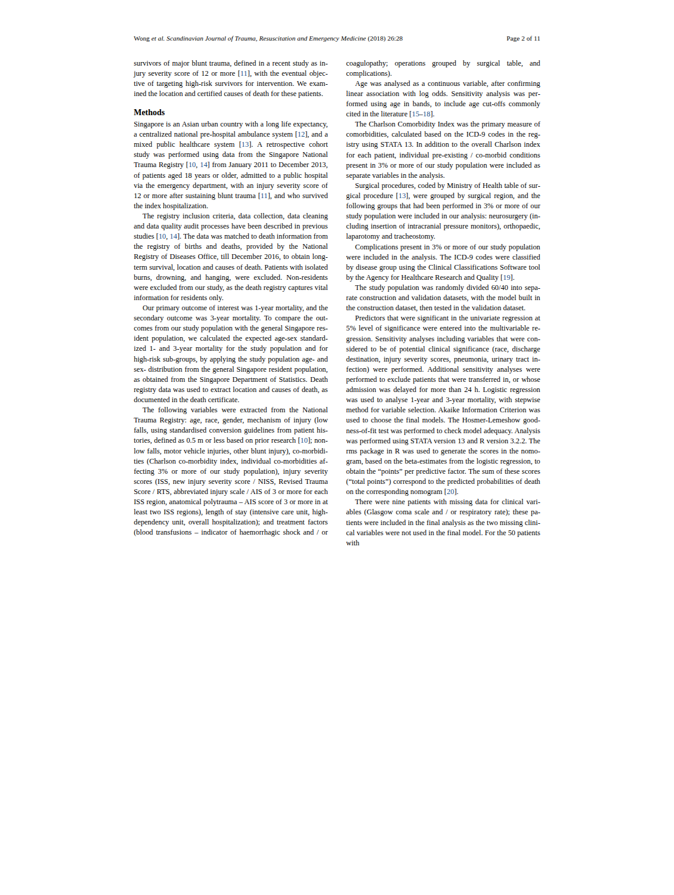Wong et al. Scandinavian Journal of Trauma, Resuscitation and Emergency Medicine (2018) 26:28 Page 2 of 11
survivors of major blunt trauma, defined in a recent study as injury severity score of 12 or more [11], with the eventual objective of targeting high-risk survivors for intervention. We examined the location and certified causes of death for these patients.
Methods
Singapore is an Asian urban country with a long life expectancy, a centralized national pre-hospital ambulance system [12], and a mixed public healthcare system [13]. A retrospective cohort study was performed using data from the Singapore National Trauma Registry [10, 14] from January 2011 to December 2013, of patients aged 18 years or older, admitted to a public hospital via the emergency department, with an injury severity score of 12 or more after sustaining blunt trauma [11], and who survived the index hospitalization.
The registry inclusion criteria, data collection, data cleaning and data quality audit processes have been described in previous studies [10, 14]. The data was matched to death information from the registry of births and deaths, provided by the National Registry of Diseases Office, till December 2016, to obtain long-term survival, location and causes of death. Patients with isolated burns, drowning, and hanging, were excluded. Non-residents were excluded from our study, as the death registry captures vital information for residents only.
Our primary outcome of interest was 1-year mortality, and the secondary outcome was 3-year mortality. To compare the outcomes from our study population with the general Singapore resident population, we calculated the expected age-sex standardized 1- and 3-year mortality for the study population and for high-risk sub-groups, by applying the study population age- and sex- distribution from the general Singapore resident population, as obtained from the Singapore Department of Statistics. Death registry data was used to extract location and causes of death, as documented in the death certificate.
The following variables were extracted from the National Trauma Registry: age, race, gender, mechanism of injury (low falls, using standardised conversion guidelines from patient histories, defined as 0.5 m or less based on prior research [10]; non-low falls, motor vehicle injuries, other blunt injury), co-morbidities (Charlson co-morbidity index, individual co-morbidities affecting 3% or more of our study population), injury severity scores (ISS, new injury severity score / NISS, Revised Trauma Score / RTS, abbreviated injury scale / AIS of 3 or more for each ISS region, anatomical polytrauma – AIS score of 3 or more in at least two ISS regions), length of stay (intensive care unit, high-dependency unit, overall hospitalization); and treatment factors (blood transfusions – indicator of haemorrhagic shock and / or coagulopathy; operations grouped by surgical table, and complications).
Age was analysed as a continuous variable, after confirming linear association with log odds. Sensitivity analysis was performed using age in bands, to include age cut-offs commonly cited in the literature [15–18].
The Charlson Comorbidity Index was the primary measure of comorbidities, calculated based on the ICD-9 codes in the registry using STATA 13. In addition to the overall Charlson index for each patient, individual pre-existing / co-morbid conditions present in 3% or more of our study population were included as separate variables in the analysis.
Surgical procedures, coded by Ministry of Health table of surgical procedure [13], were grouped by surgical region, and the following groups that had been performed in 3% or more of our study population were included in our analysis: neurosurgery (including insertion of intracranial pressure monitors), orthopaedic, laparotomy and tracheostomy.
Complications present in 3% or more of our study population were included in the analysis. The ICD-9 codes were classified by disease group using the Clinical Classifications Software tool by the Agency for Healthcare Research and Quality [19].
The study population was randomly divided 60/40 into separate construction and validation datasets, with the model built in the construction dataset, then tested in the validation dataset.
Predictors that were significant in the univariate regression at 5% level of significance were entered into the multivariable regression. Sensitivity analyses including variables that were considered to be of potential clinical significance (race, discharge destination, injury severity scores, pneumonia, urinary tract infection) were performed. Additional sensitivity analyses were performed to exclude patients that were transferred in, or whose admission was delayed for more than 24 h. Logistic regression was used to analyse 1-year and 3-year mortality, with stepwise method for variable selection. Akaike Information Criterion was used to choose the final models. The Hosmer-Lemeshow goodness-of-fit test was performed to check model adequacy. Analysis was performed using STATA version 13 and R version 3.2.2. The rms package in R was used to generate the scores in the nomogram, based on the beta-estimates from the logistic regression, to obtain the “points” per predictive factor. The sum of these scores (“total points”) correspond to the predicted probabilities of death on the corresponding nomogram [20].
There were nine patients with missing data for clinical variables (Glasgow coma scale and / or respiratory rate); these patients were included in the final analysis as the two missing clinical variables were not used in the final model. For the 50 patients with